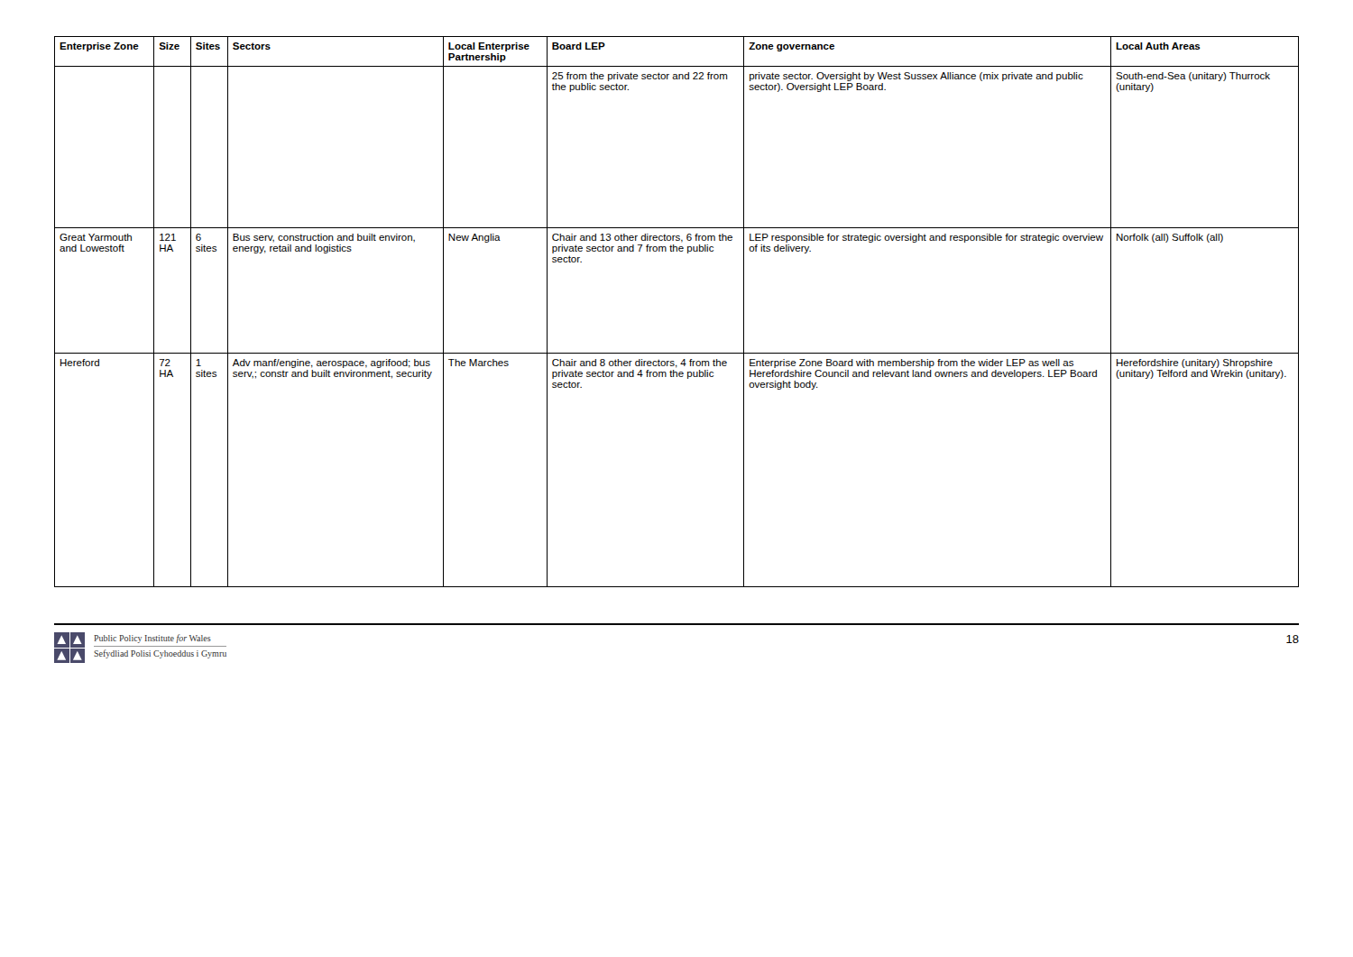| Enterprise Zone | Size | Sites | Sectors | Local Enterprise Partnership | Board LEP | Zone governance | Local Auth Areas |
| --- | --- | --- | --- | --- | --- | --- | --- |
| | | | | | 25 from the private sector and 22 from the public sector. | private sector. Oversight by West Sussex Alliance (mix private and public sector). Oversight LEP Board. | South-end-Sea (unitary) Thurrock (unitary) |
| Great Yarmouth and Lowestoft | 121 HA | 6 sites | Bus serv, construction and built environ, energy, retail and logistics | New Anglia | Chair and 13 other directors, 6 from the private sector and 7 from the public sector. | LEP responsible for strategic oversight and responsible for strategic overview of its delivery. | Norfolk (all) Suffolk (all) |
| Hereford | 72 HA | 1 sites | Adv manf/engine, aerospace, agrifood; bus serv,; constr and built environment, security | The Marches | Chair and 8 other directors, 4 from the private sector and 4 from the public sector. | Enterprise Zone Board with membership from the wider LEP as well as Herefordshire Council and relevant land owners and developers. LEP Board oversight body. | Herefordshire (unitary) Shropshire (unitary) Telford and Wrekin (unitary). |
Public Policy Institute for Wales
Sefydliad Polisi Cyhoeddus i Gymru
18